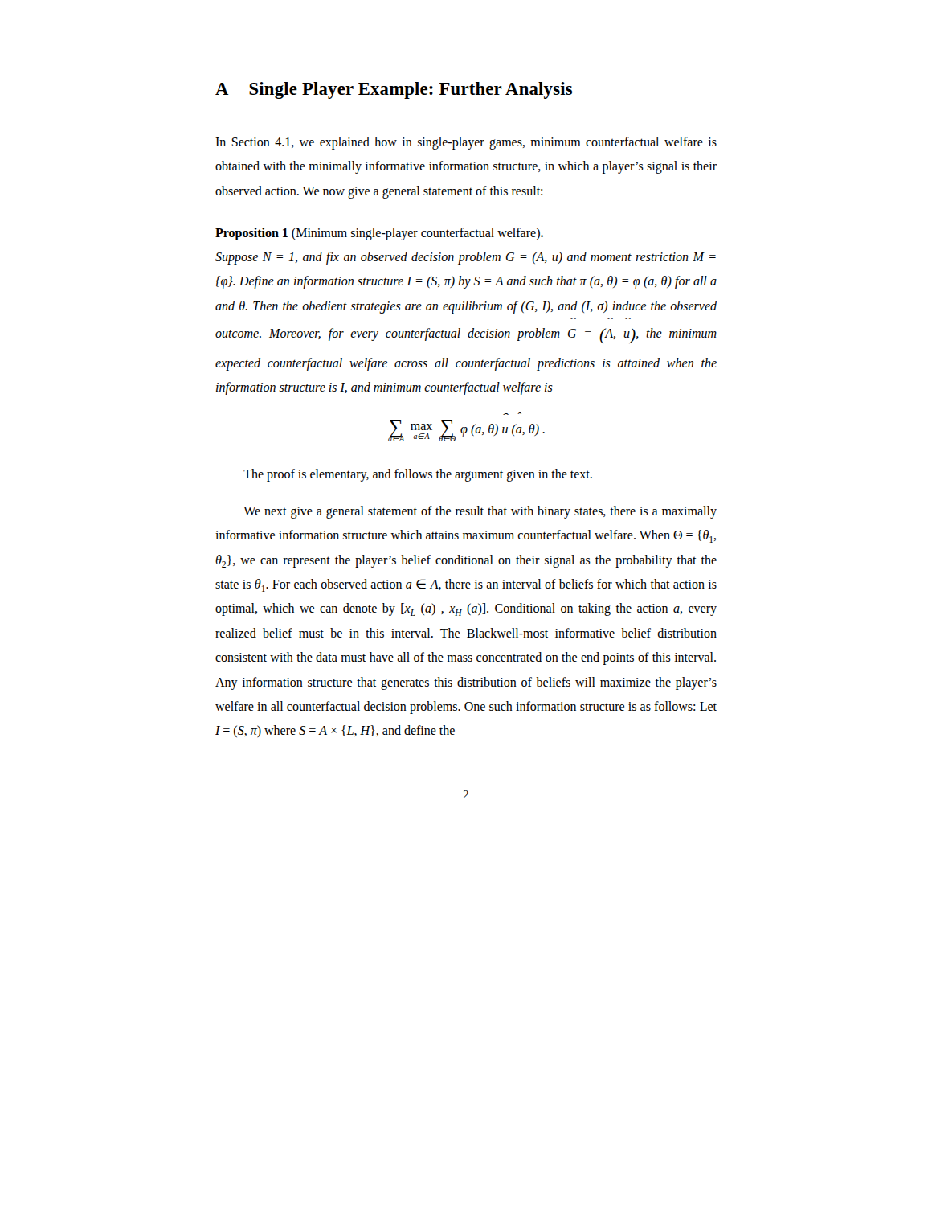ASingle Player Example: Further Analysis
In Section 4.1, we explained how in single-player games, minimum counterfactual welfare is obtained with the minimally informative information structure, in which a player’s signal is their observed action. We now give a general statement of this result:
Proposition 1 (Minimum single-player counterfactual welfare).
Suppose N = 1, and fix an observed decision problem G = (A, u) and moment restriction M = {φ}. Define an information structure I = (S, π) by S = A and such that π (a, θ) = φ (a, θ) for all a and θ. Then the obedient strategies are an equilibrium of (G, I), and (I, σ) induce the observed outcome. Moreover, for every counterfactual decision problem G = (A, u), the minimum expected counterfactual welfare across all counterfactual predictions is attained when the information structure is I, and minimum counterfactual welfare is
∑a∈A max a∈A ∑θ∈Θ φ (a, θ) u (a, θ) .
The proof is elementary, and follows the argument given in the text.
We next give a general statement of the result that with binary states, there is a maximally informative information structure which attains maximum counterfactual welfare. When Θ = {θ1, θ2}, we can represent the player’s belief conditional on their signal as the probability that the state is θ1. For each observed action a ∈ A, there is an interval of beliefs for which that action is optimal, which we can denote by [xL (a) , xH (a)]. Conditional on taking the action a, every realized belief must be in this interval. The Blackwell-most informative belief distribution consistent with the data must have all of the mass concentrated on the end points of this interval. Any information structure that generates this distribution of beliefs will maximize the player’s welfare in all counterfactual decision problems. One such information structure is as follows: Let I = (S, π) where S = A × {L, H}, and define the
2